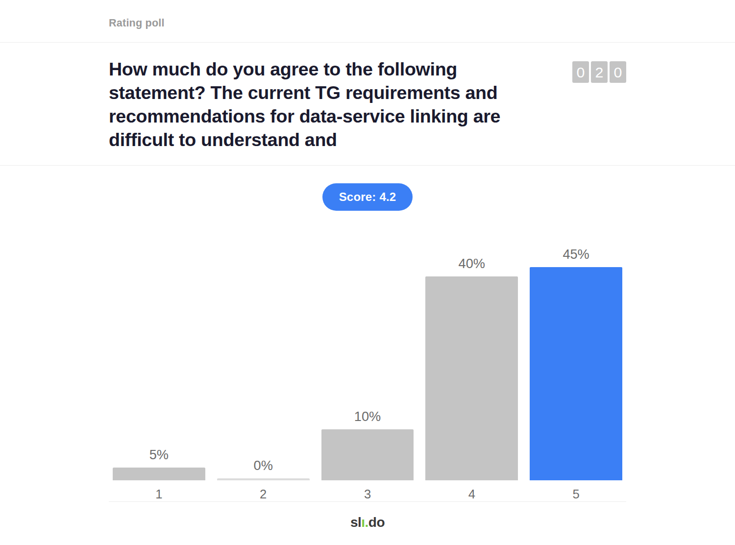Rating poll
How much do you agree to the following statement? The current TG requirements and recommendations for data-service linking are difficult to understand and
020
Score: 4.2
5%
1
0%
2
10%
3
40%
4
45%
5
slı. do